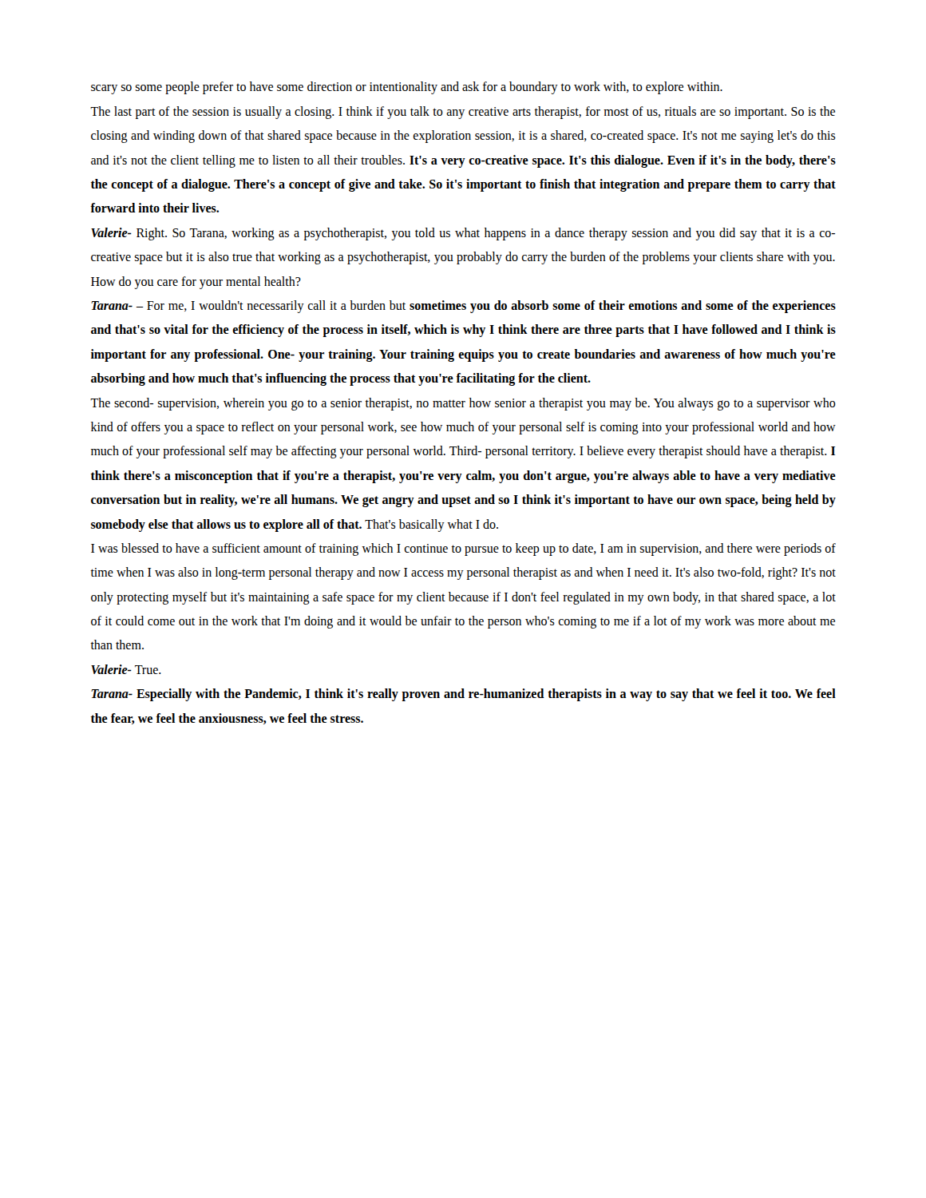scary so some people prefer to have some direction or intentionality and ask for a boundary to work with, to explore within.
The last part of the session is usually a closing. I think if you talk to any creative arts therapist, for most of us, rituals are so important. So is the closing and winding down of that shared space because in the exploration session, it is a shared, co-created space. It's not me saying let's do this and it's not the client telling me to listen to all their troubles. It's a very co-creative space. It's this dialogue. Even if it's in the body, there's the concept of a dialogue. There's a concept of give and take. So it's important to finish that integration and prepare them to carry that forward into their lives.
Valerie- Right. So Tarana, working as a psychotherapist, you told us what happens in a dance therapy session and you did say that it is a co-creative space but it is also true that working as a psychotherapist, you probably do carry the burden of the problems your clients share with you. How do you care for your mental health?
Tarana- – For me, I wouldn't necessarily call it a burden but sometimes you do absorb some of their emotions and some of the experiences and that's so vital for the efficiency of the process in itself, which is why I think there are three parts that I have followed and I think is important for any professional. One- your training. Your training equips you to create boundaries and awareness of how much you're absorbing and how much that's influencing the process that you're facilitating for the client.
The second- supervision, wherein you go to a senior therapist, no matter how senior a therapist you may be. You always go to a supervisor who kind of offers you a space to reflect on your personal work, see how much of your personal self is coming into your professional world and how much of your professional self may be affecting your personal world. Third- personal territory. I believe every therapist should have a therapist. I think there's a misconception that if you're a therapist, you're very calm, you don't argue, you're always able to have a very mediative conversation but in reality, we're all humans. We get angry and upset and so I think it's important to have our own space, being held by somebody else that allows us to explore all of that. That's basically what I do.
I was blessed to have a sufficient amount of training which I continue to pursue to keep up to date, I am in supervision, and there were periods of time when I was also in long-term personal therapy and now I access my personal therapist as and when I need it. It's also two-fold, right? It's not only protecting myself but it's maintaining a safe space for my client because if I don't feel regulated in my own body, in that shared space, a lot of it could come out in the work that I'm doing and it would be unfair to the person who's coming to me if a lot of my work was more about me than them.
Valerie- True.
Tarana- Especially with the Pandemic, I think it's really proven and re-humanized therapists in a way to say that we feel it too. We feel the fear, we feel the anxiousness, we feel the stress.